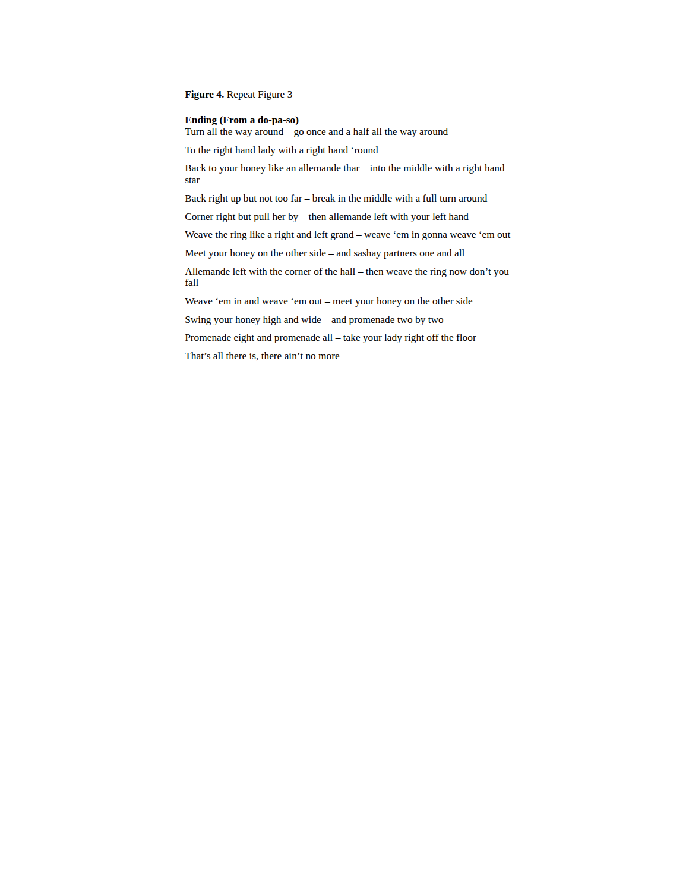Figure 4. Repeat Figure 3
Ending (From a do-pa-so)
Turn all the way around – go once and a half all the way around
To the right hand lady with a right hand ‘round
Back to your honey like an allemande thar – into the middle with a right hand star
Back right up but not too far – break in the middle with a full turn around
Corner right but pull her by – then allemande left with your left hand
Weave the ring like a right and left grand – weave ‘em in gonna weave ‘em out
Meet your honey on the other side – and sashay partners one and all
Allemande left with the corner of the hall – then weave the ring now don’t you fall
Weave ‘em in and weave ‘em out – meet your honey on the other side
Swing your honey high and wide – and promenade two by two
Promenade eight and promenade all – take your lady right off the floor
That’s all there is, there ain’t no more